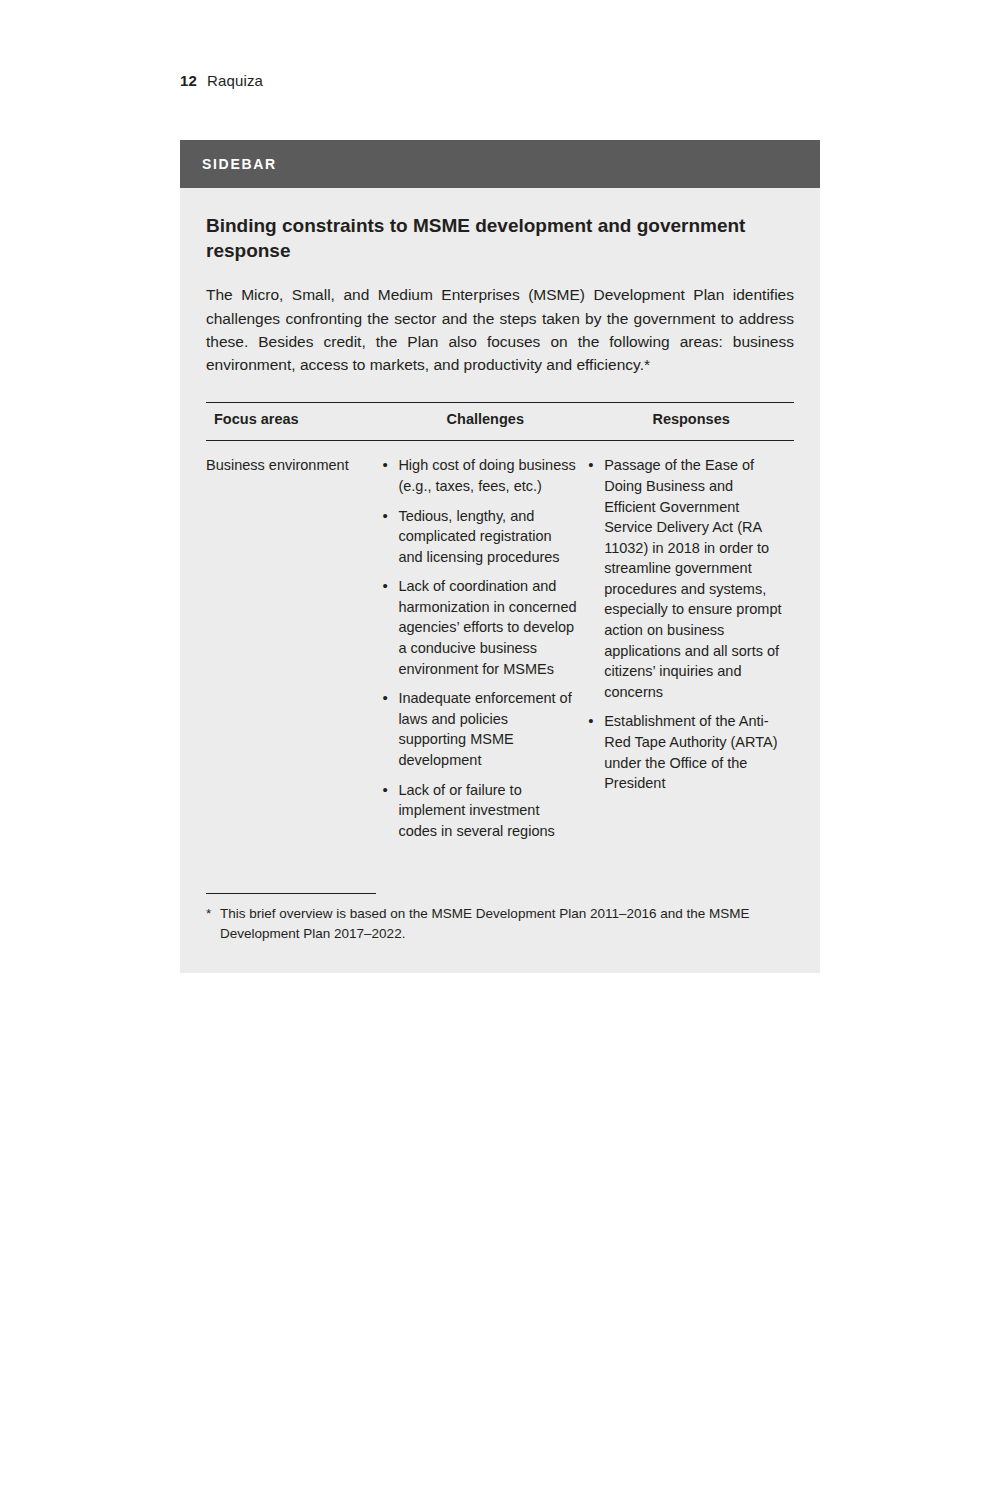12 Raquiza
Sidebar
Binding constraints to MSME development and government response
The Micro, Small, and Medium Enterprises (MSME) Development Plan identifies challenges confronting the sector and the steps taken by the government to address these. Besides credit, the Plan also focuses on the following areas: business environment, access to markets, and productivity and efficiency.*
| Focus areas | Challenges | Responses |
| --- | --- | --- |
| Business environment | High cost of doing business (e.g., taxes, fees, etc.) Tedious, lengthy, and complicated registration and licensing procedures Lack of coordination and harmonization in concerned agencies’ efforts to develop a conducive business environment for MSMEs Inadequate enforcement of laws and policies supporting MSME development Lack of or failure to implement investment codes in several regions | Passage of the Ease of Doing Business and Efficient Government Service Delivery Act (RA 11032) in 2018 in order to streamline government procedures and systems, especially to ensure prompt action on business applications and all sorts of citizens’ inquiries and concerns Establishment of the Anti-Red Tape Authority (ARTA) under the Office of the President |
*This brief overview is based on the MSME Development Plan 2011–2016 and the MSME Development Plan 2017–2022.